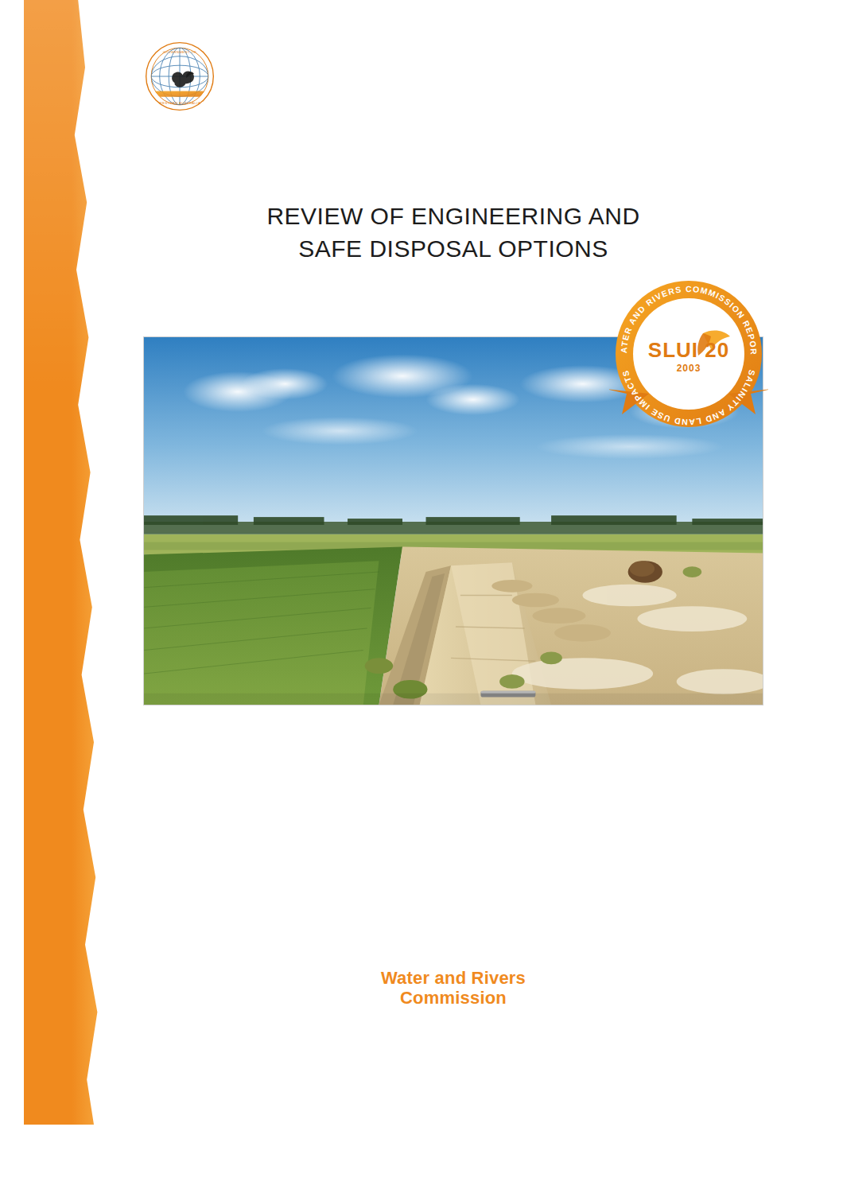GOVERNMENT OF WESTERN AUSTRALIA
REVIEW OF ENGINEERING AND
SAFE DISPOSAL OPTIONS
WATER AND RIVERS COMMISSION REPORT SALINITY AND LAND USE IMPACTS SLUI 20 2003
Water and Rivers Commission